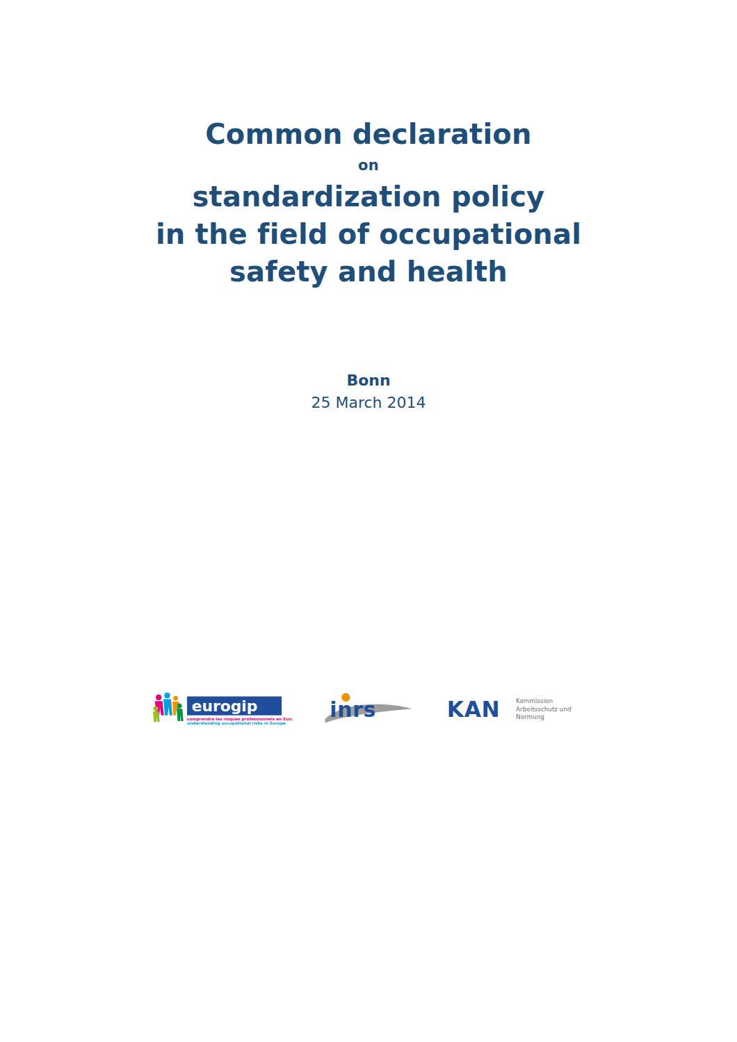Common declaration on standardization policy
in the field of occupational
safety and health
Bonn
25 March 2014
eurogip comprendre les risques professionnels en Europe understanding occupational risks in Europe inrs KAN Kommission Arbeitsschutz und Normung